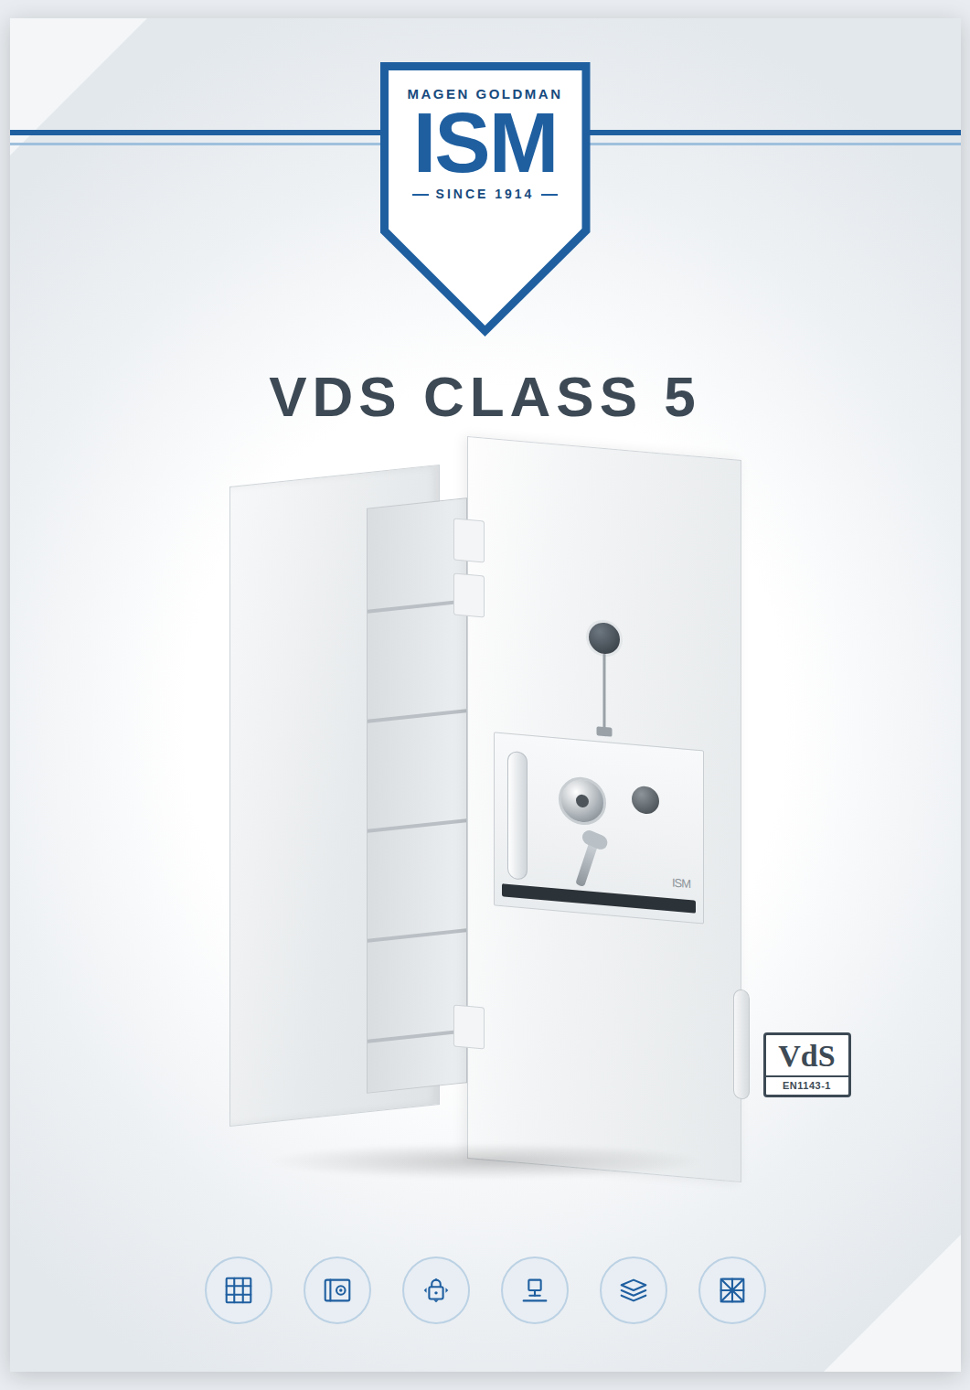MAGEN GOLDMAN ISM SINCE 1914
ISM — Magen Goldman, since 1914
VDS CLASS 5
ISM
VdS
EN1143-1